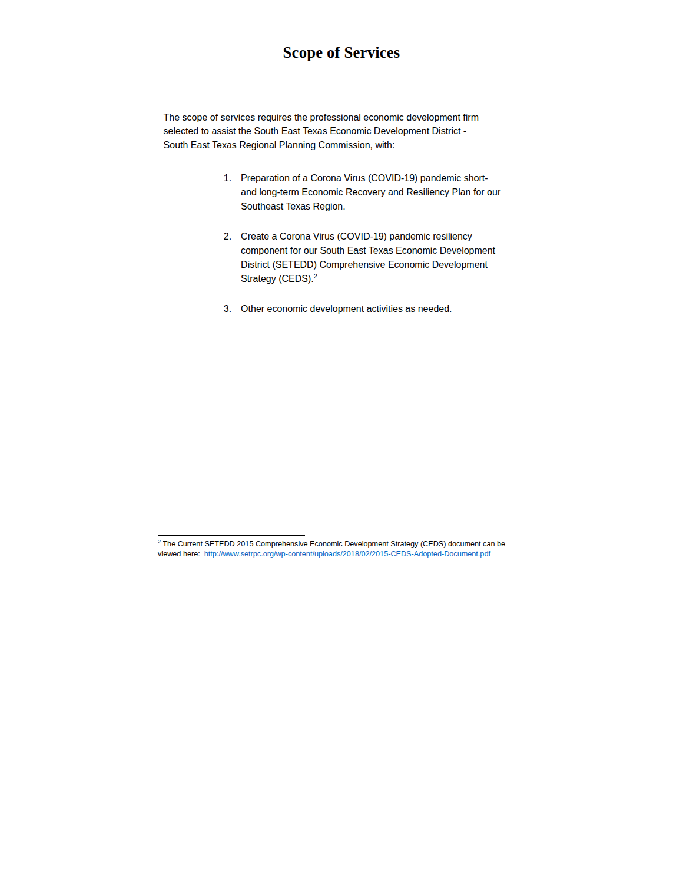Scope of Services
The scope of services requires the professional economic development firm selected to assist the South East Texas Economic Development District - South East Texas Regional Planning Commission, with:
Preparation of a Corona Virus (COVID-19) pandemic short- and long-term Economic Recovery and Resiliency Plan for our Southeast Texas Region.
Create a Corona Virus (COVID-19) pandemic resiliency component for our South East Texas Economic Development District (SETEDD) Comprehensive Economic Development Strategy (CEDS).2
Other economic development activities as needed.
2 The Current SETEDD 2015 Comprehensive Economic Development Strategy (CEDS) document can be viewed here: http://www.setrpc.org/wp-content/uploads/2018/02/2015-CEDS-Adopted-Document.pdf